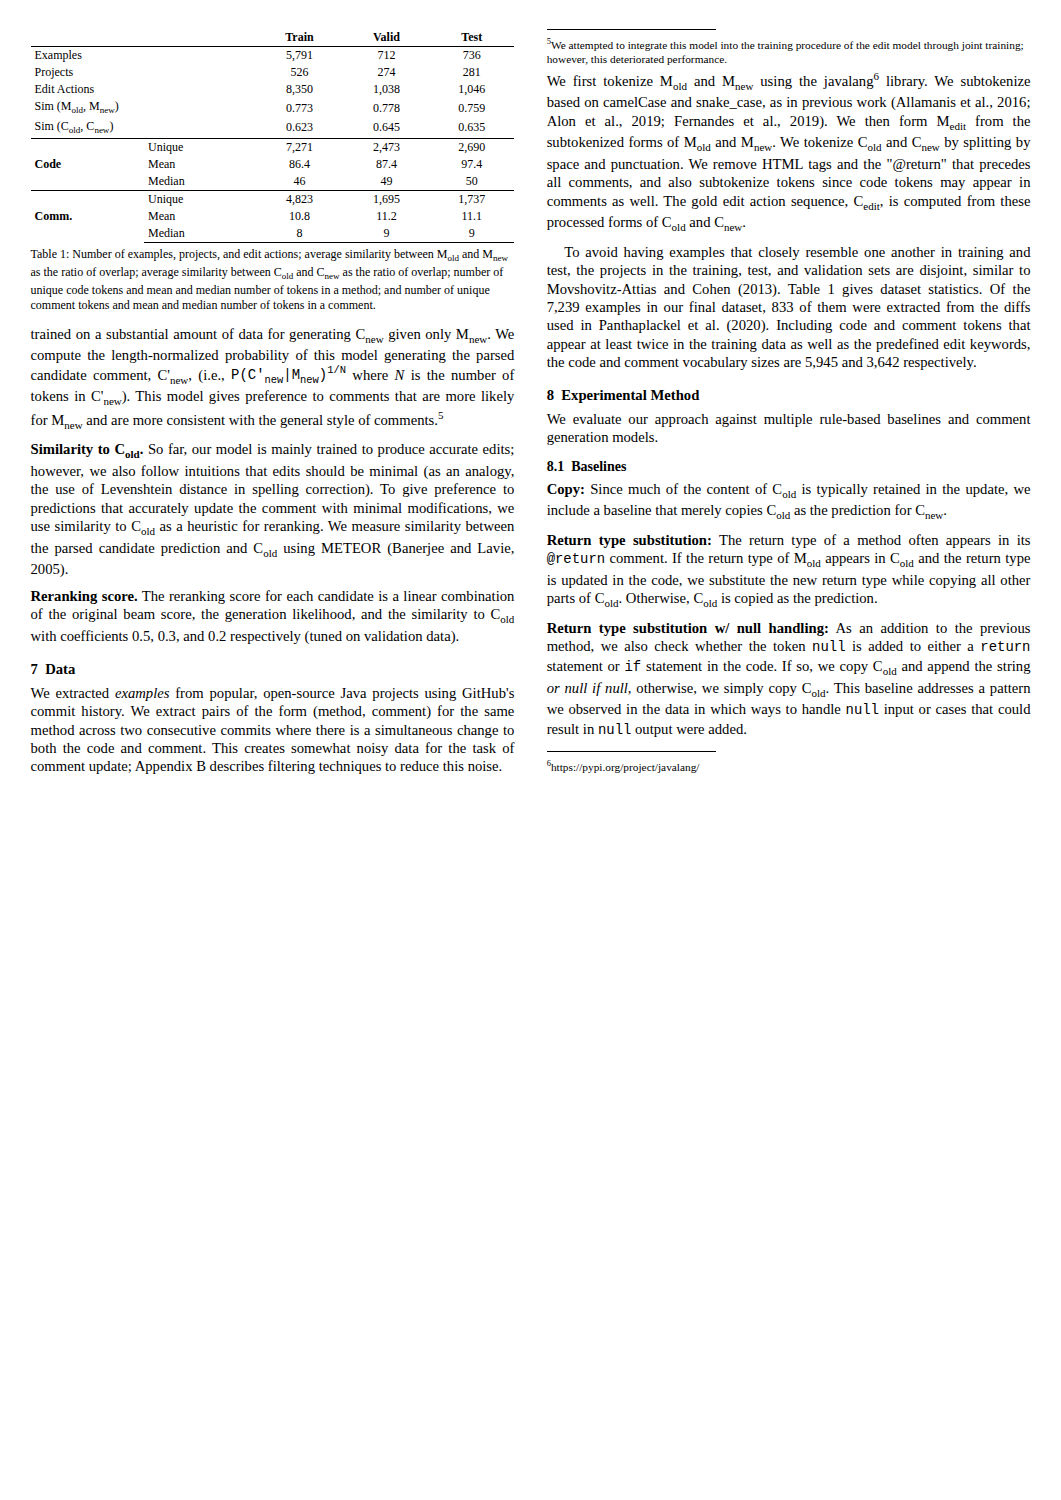| | | Train | Valid | Test |
| --- | --- | --- | --- | --- |
| Examples | 5,791 | 712 | 736 |
| Projects | 526 | 274 | 281 |
| Edit Actions | 8,350 | 1,038 | 1,046 |
| Sim (M old , M new ) | 0.773 | 0.778 | 0.759 |
| Sim (C old , C new ) | 0.623 | 0.645 | 0.635 |
| Code | Unique | 7,271 | 2,473 | 2,690 |
| Mean | 86.4 | 87.4 | 97.4 |
| Median | 46 | 49 | 50 |
| Comm. | Unique | 4,823 | 1,695 | 1,737 |
| Mean | 10.8 | 11.2 | 11.1 |
| Median | 8 | 9 | 9 |
Table 1: Number of examples, projects, and edit actions; average similarity between Mold and Mnew as the ratio of overlap; average similarity between Cold and Cnew as the ratio of overlap; number of unique code tokens and mean and median number of tokens in a method; and number of unique comment tokens and mean and median number of tokens in a comment.
trained on a substantial amount of data for generating Cnew given only Mnew. We compute the length-normalized probability of this model generating the parsed candidate comment, C'new, (i.e., P(C'new|Mnew)1/N where N is the number of tokens in C'new). This model gives preference to comments that are more likely for Mnew and are more consistent with the general style of comments.5
Similarity to Cold. So far, our model is mainly trained to produce accurate edits; however, we also follow intuitions that edits should be minimal (as an analogy, the use of Levenshtein distance in spelling correction). To give preference to predictions that accurately update the comment with minimal modifications, we use similarity to Cold as a heuristic for reranking. We measure similarity between the parsed candidate prediction and Cold using METEOR (Banerjee and Lavie, 2005).
Reranking score. The reranking score for each candidate is a linear combination of the original beam score, the generation likelihood, and the similarity to Cold with coefficients 0.5, 0.3, and 0.2 respectively (tuned on validation data).
7 Data
We extracted examples from popular, open-source Java projects using GitHub's commit history. We extract pairs of the form (method, comment) for the same method across two consecutive commits where there is a simultaneous change to both the code and comment. This creates somewhat noisy data for the task of comment update; Appendix B describes filtering techniques to reduce this noise.
5We attempted to integrate this model into the training procedure of the edit model through joint training; however, this deteriorated performance.
We first tokenize Mold and Mnew using the javalang6 library. We subtokenize based on camelCase and snake_case, as in previous work (Allamanis et al., 2016; Alon et al., 2019; Fernandes et al., 2019). We then form Medit from the subtokenized forms of Mold and Mnew. We tokenize Cold and Cnew by splitting by space and punctuation. We remove HTML tags and the "@return" that precedes all comments, and also subtokenize tokens since code tokens may appear in comments as well. The gold edit action sequence, Cedit, is computed from these processed forms of Cold and Cnew.
To avoid having examples that closely resemble one another in training and test, the projects in the training, test, and validation sets are disjoint, similar to Movshovitz-Attias and Cohen (2013). Table 1 gives dataset statistics. Of the 7,239 examples in our final dataset, 833 of them were extracted from the diffs used in Panthaplackel et al. (2020). Including code and comment tokens that appear at least twice in the training data as well as the predefined edit keywords, the code and comment vocabulary sizes are 5,945 and 3,642 respectively.
8 Experimental Method
We evaluate our approach against multiple rule-based baselines and comment generation models.
8.1 Baselines
Copy: Since much of the content of Cold is typically retained in the update, we include a baseline that merely copies Cold as the prediction for Cnew.
Return type substitution: The return type of a method often appears in its @return comment. If the return type of Mold appears in Cold and the return type is updated in the code, we substitute the new return type while copying all other parts of Cold. Otherwise, Cold is copied as the prediction.
Return type substitution w/ null handling: As an addition to the previous method, we also check whether the token null is added to either a return statement or if statement in the code. If so, we copy Cold and append the string or null if null, otherwise, we simply copy Cold. This baseline addresses a pattern we observed in the data in which ways to handle null input or cases that could result in null output were added.
6https://pypi.org/project/javalang/